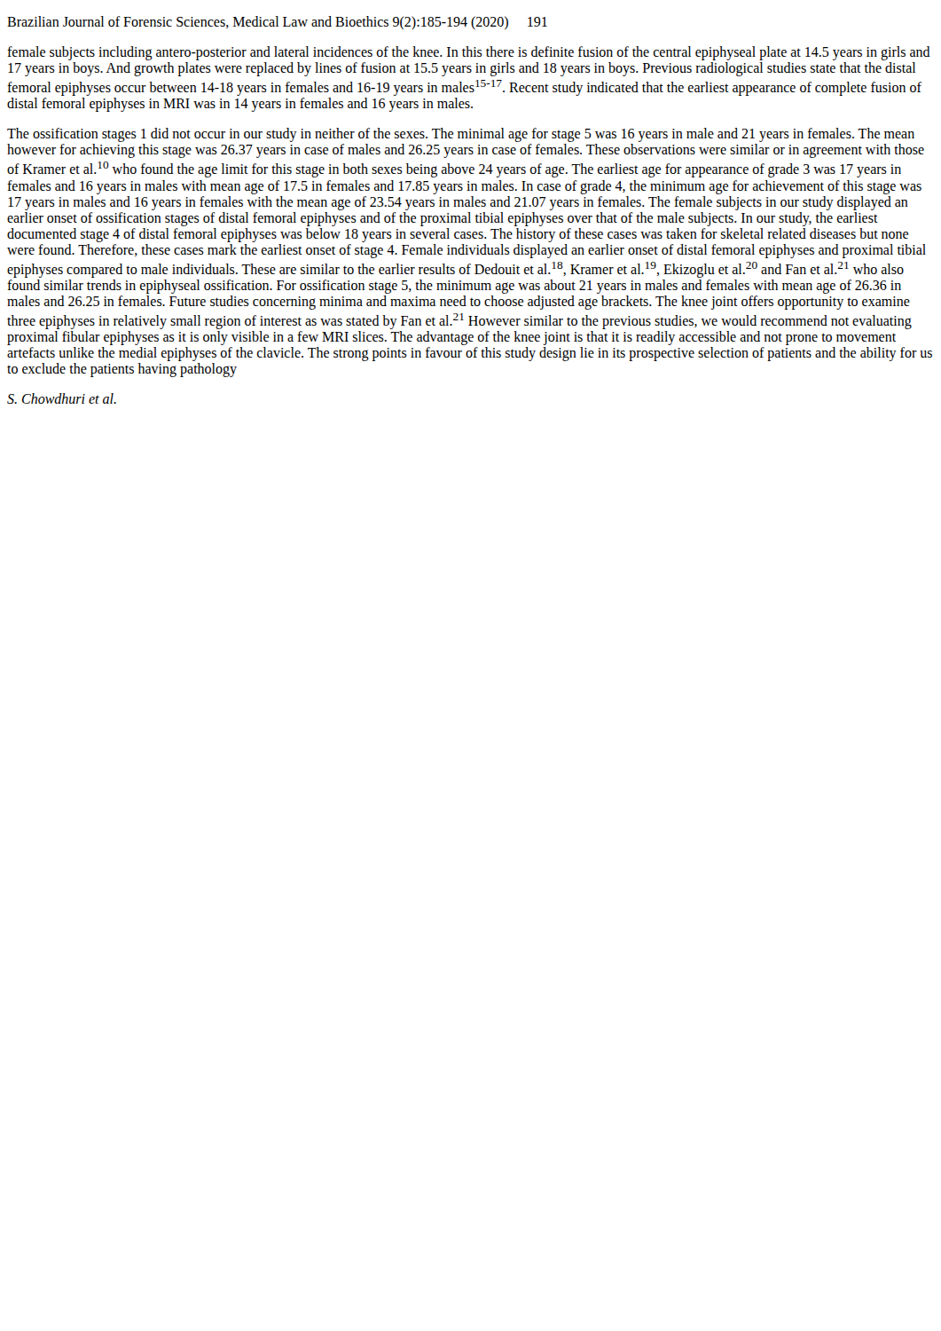Brazilian Journal of Forensic Sciences, Medical Law and Bioethics 9(2):185-194 (2020) 191
female subjects including antero-posterior and lateral incidences of the knee. In this there is definite fusion of the central epiphyseal plate at 14.5 years in girls and 17 years in boys. And growth plates were replaced by lines of fusion at 15.5 years in girls and 18 years in boys. Previous radiological studies state that the distal femoral epiphyses occur between 14-18 years in females and 16-19 years in males15-17. Recent study indicated that the earliest appearance of complete fusion of distal femoral epiphyses in MRI was in 14 years in females and 16 years in males.
The ossification stages 1 did not occur in our study in neither of the sexes. The minimal age for stage 5 was 16 years in male and 21 years in females. The mean however for achieving this stage was 26.37 years in case of males and 26.25 years in case of females. These observations were similar or in agreement with those of Kramer et al.10 who found the age limit for this stage in both sexes being above 24 years of age. The earliest age for appearance of grade 3 was 17 years in females and 16 years in males with mean age of 17.5 in females and 17.85 years in males. In case of grade 4, the minimum age for achievement of this stage was 17 years in males and 16 years in females with the mean age of 23.54 years in males and 21.07 years in females. The female subjects in our study displayed an earlier onset of ossification stages of distal femoral epiphyses and of the proximal tibial epiphyses over that of the male subjects. In our study, the earliest documented stage 4 of distal femoral epiphyses was below 18 years in several cases. The history of these cases was taken for skeletal related diseases but none were found. Therefore, these cases mark the earliest onset of stage 4. Female individuals displayed an earlier onset of distal femoral epiphyses and proximal tibial epiphyses compared to male individuals. These are similar to the earlier results of Dedouit et al.18, Kramer et al.19, Ekizoglu et al.20 and Fan et al.21 who also found similar trends in epiphyseal ossification. For ossification stage 5, the minimum age was about 21 years in males and females with mean age of 26.36 in males and 26.25 in females. Future studies concerning minima and maxima need to choose adjusted age brackets. The knee joint offers opportunity to examine three epiphyses in relatively small region of interest as was stated by Fan et al.21 However similar to the previous studies, we would recommend not evaluating proximal fibular epiphyses as it is only visible in a few MRI slices. The advantage of the knee joint is that it is readily accessible and not prone to movement artefacts unlike the medial epiphyses of the clavicle. The strong points in favour of this study design lie in its prospective selection of patients and the ability for us to exclude the patients having pathology
S. Chowdhuri et al.